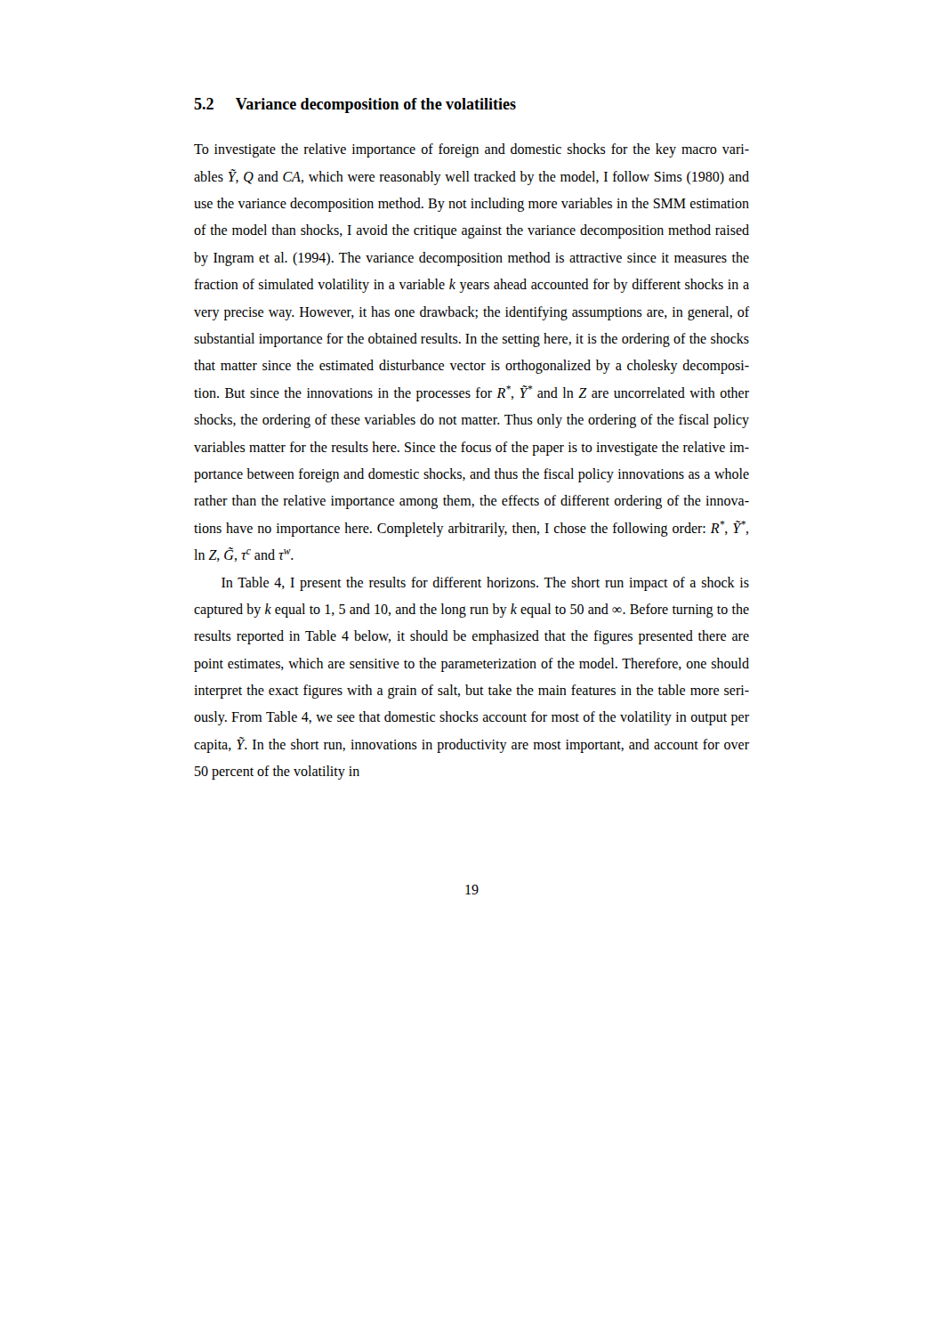5.2 Variance decomposition of the volatilities
To investigate the relative importance of foreign and domestic shocks for the key macro variables Ỹ, Q and CA, which were reasonably well tracked by the model, I follow Sims (1980) and use the variance decomposition method. By not including more variables in the SMM estimation of the model than shocks, I avoid the critique against the variance decomposition method raised by Ingram et al. (1994). The variance decomposition method is attractive since it measures the fraction of simulated volatility in a variable k years ahead accounted for by different shocks in a very precise way. However, it has one drawback; the identifying assumptions are, in general, of substantial importance for the obtained results. In the setting here, it is the ordering of the shocks that matter since the estimated disturbance vector is orthogonalized by a cholesky decomposition. But since the innovations in the processes for R*, Ỹ* and ln Z are uncorrelated with other shocks, the ordering of these variables do not matter. Thus only the ordering of the fiscal policy variables matter for the results here. Since the focus of the paper is to investigate the relative importance between foreign and domestic shocks, and thus the fiscal policy innovations as a whole rather than the relative importance among them, the effects of different ordering of the innovations have no importance here. Completely arbitrarily, then, I chose the following order: R*, Ỹ*, ln Z, G̃, τc and τw.
In Table 4, I present the results for different horizons. The short run impact of a shock is captured by k equal to 1, 5 and 10, and the long run by k equal to 50 and ∞. Before turning to the results reported in Table 4 below, it should be emphasized that the figures presented there are point estimates, which are sensitive to the parameterization of the model. Therefore, one should interpret the exact figures with a grain of salt, but take the main features in the table more seriously. From Table 4, we see that domestic shocks account for most of the volatility in output per capita, Ỹ. In the short run, innovations in productivity are most important, and account for over 50 percent of the volatility in
19